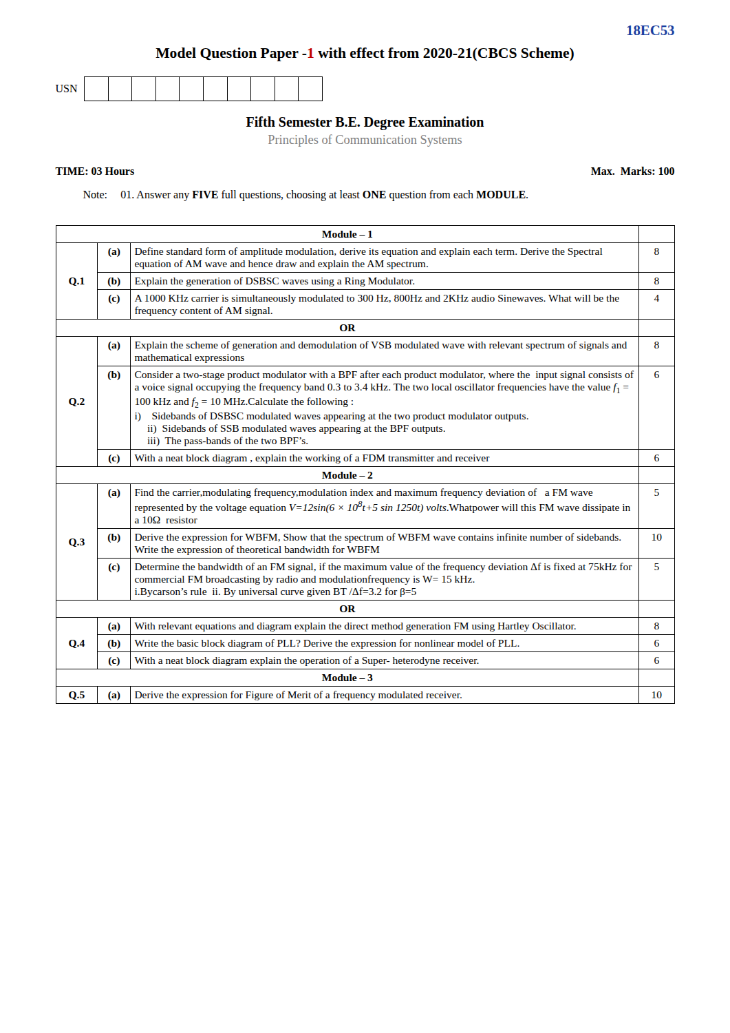18EC53
Model Question Paper -1 with effect from 2020-21(CBCS Scheme)
USN
Fifth Semester B.E. Degree Examination
Principles of Communication Systems
TIME: 03 Hours Max. Marks: 100
Note: 01. Answer any FIVE full questions, choosing at least ONE question from each MODULE.
| Module – 1 | |
| Q.1 | (a) | Define standard form of amplitude modulation, derive its equation and explain each term. Derive the Spectral equation of AM wave and hence draw and explain the AM spectrum. | 8 |
| (b) | Explain the generation of DSBSC waves using a Ring Modulator. | 8 |
| (c) | A 1000 KHz carrier is simultaneously modulated to 300 Hz, 800Hz and 2KHz audio Sinewaves. What will be the frequency content of AM signal. | 4 |
| OR | |
| Q.2 | (a) | Explain the scheme of generation and demodulation of VSB modulated wave with relevant spectrum of signals and mathematical expressions | 8 |
| (b) | Consider a two-stage product modulator with a BPF after each product modulator, where the input signal consists of a voice signal occupying the frequency band 0.3 to 3.4 kHz. The two local oscillator frequencies have the value f 1 = 100 kHz and f 2 = 10 MHz.Calculate the following : i) Sidebands of DSBSC modulated waves appearing at the two product modulator outputs. ii) Sidebands of SSB modulated waves appearing at the BPF outputs. iii) The pass-bands of the two BPF’s. | 6 |
| (c) | With a neat block diagram , explain the working of a FDM transmitter and receiver | 6 |
| Module – 2 | |
| Q.3 | (a) | Find the carrier,modulating frequency,modulation index and maximum frequency deviation of a FM wave represented by the voltage equation V=12sin(6 × 10 8 t+5 sin 1250t) volts .Whatpower will this FM wave dissipate in a 10Ω resistor | 5 |
| (b) | Derive the expression for WBFM, Show that the spectrum of WBFM wave contains infinite number of sidebands. Write the expression of theoretical bandwidth for WBFM | 10 |
| (c) | Determine the bandwidth of an FM signal, if the maximum value of the frequency deviation Δf is fixed at 75kHz for commercial FM broadcasting by radio and modulationfrequency is W= 15 kHz. i.Bycarson’s rule ii. By universal curve given BT /Δf=3.2 for β=5 | 5 |
| OR | |
| Q.4 | (a) | With relevant equations and diagram explain the direct method generation FM using Hartley Oscillator. | 8 |
| (b) | Write the basic block diagram of PLL? Derive the expression for nonlinear model of PLL. | 6 |
| (c) | With a neat block diagram explain the operation of a Super- heterodyne receiver. | 6 |
| Module – 3 | |
| Q.5 | (a) | Derive the expression for Figure of Merit of a frequency modulated receiver. | 10 |